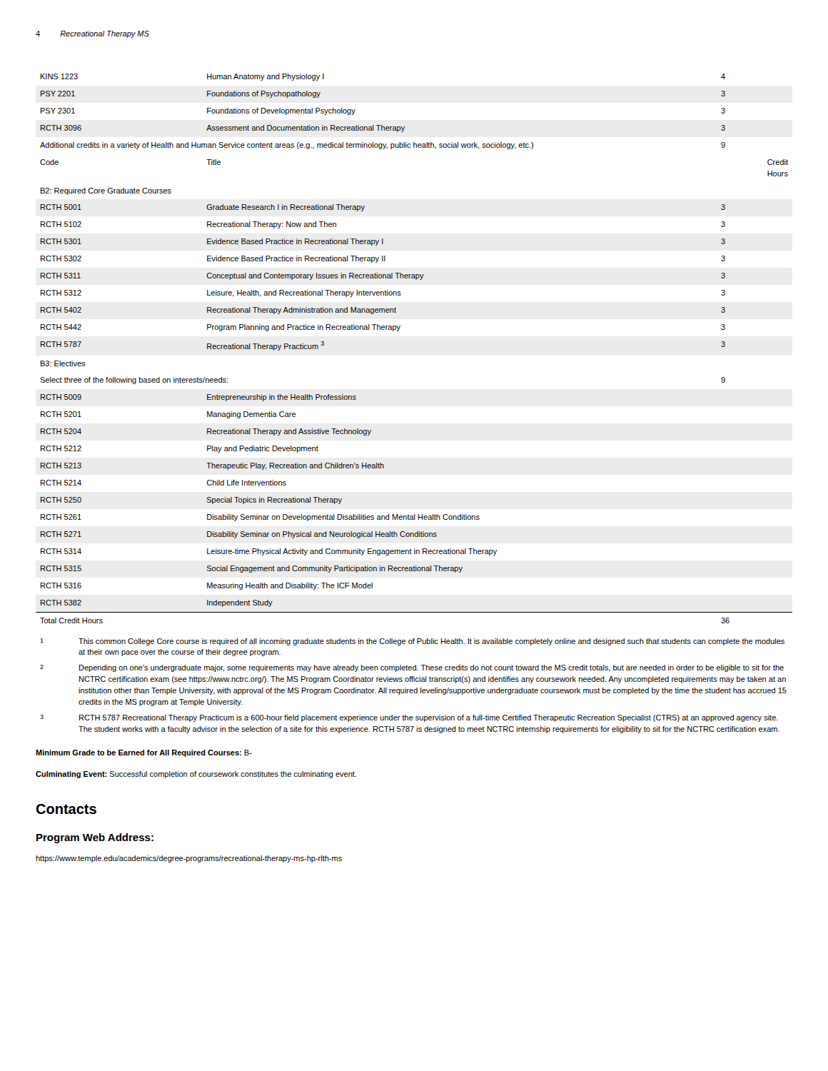4 Recreational Therapy MS
| KINS 1223 | Human Anatomy and Physiology I | 4 |
| PSY 2201 | Foundations of Psychopathology | 3 |
| PSY 2301 | Foundations of Developmental Psychology | 3 |
| RCTH 3096 | Assessment and Documentation in Recreational Therapy | 3 |
| Additional credits in a variety of Health and Human Service content areas (e.g., medical terminology, public health, social work, sociology, etc.) | 9 |
| Code | Title | Credit Hours |
| --- | --- | --- |
| B2: Required Core Graduate Courses |
| RCTH 5001 | Graduate Research I in Recreational Therapy | 3 |
| RCTH 5102 | Recreational Therapy: Now and Then | 3 |
| RCTH 5301 | Evidence Based Practice in Recreational Therapy I | 3 |
| RCTH 5302 | Evidence Based Practice in Recreational Therapy II | 3 |
| RCTH 5311 | Conceptual and Contemporary Issues in Recreational Therapy | 3 |
| RCTH 5312 | Leisure, Health, and Recreational Therapy Interventions | 3 |
| RCTH 5402 | Recreational Therapy Administration and Management | 3 |
| RCTH 5442 | Program Planning and Practice in Recreational Therapy | 3 |
| RCTH 5787 | Recreational Therapy Practicum 3 | 3 |
| B3: Electives |
| Select three of the following based on interests/needs: | 9 |
| RCTH 5009 | Entrepreneurship in the Health Professions | |
| RCTH 5201 | Managing Dementia Care | |
| RCTH 5204 | Recreational Therapy and Assistive Technology | |
| RCTH 5212 | Play and Pediatric Development | |
| RCTH 5213 | Therapeutic Play, Recreation and Children's Health | |
| RCTH 5214 | Child Life Interventions | |
| RCTH 5250 | Special Topics in Recreational Therapy | |
| RCTH 5261 | Disability Seminar on Developmental Disabilities and Mental Health Conditions | |
| RCTH 5271 | Disability Seminar on Physical and Neurological Health Conditions | |
| RCTH 5314 | Leisure-time Physical Activity and Community Engagement in Recreational Therapy | |
| RCTH 5315 | Social Engagement and Community Participation in Recreational Therapy | |
| RCTH 5316 | Measuring Health and Disability: The ICF Model | |
| RCTH 5382 | Independent Study | |
| Total Credit Hours | 36 |
| 1 | This common College Core course is required of all incoming graduate students in the College of Public Health. It is available completely online and designed such that students can complete the modules at their own pace over the course of their degree program. |
| 2 | Depending on one's undergraduate major, some requirements may have already been completed. These credits do not count toward the MS credit totals, but are needed in order to be eligible to sit for the NCTRC certification exam (see https://www.nctrc.org/). The MS Program Coordinator reviews official transcript(s) and identifies any coursework needed. Any uncompleted requirements may be taken at an institution other than Temple University, with approval of the MS Program Coordinator. All required leveling/supportive undergraduate coursework must be completed by the time the student has accrued 15 credits in the MS program at Temple University. |
| 3 | RCTH 5787 Recreational Therapy Practicum is a 600-hour field placement experience under the supervision of a full-time Certified Therapeutic Recreation Specialist (CTRS) at an approved agency site. The student works with a faculty advisor in the selection of a site for this experience. RCTH 5787 is designed to meet NCTRC internship requirements for eligibility to sit for the NCTRC certification exam. |
Minimum Grade to be Earned for All Required Courses: B-
Culminating Event: Successful completion of coursework constitutes the culminating event.
Contacts
Program Web Address:
https://www.temple.edu/academics/degree-programs/recreational-therapy-ms-hp-rlth-ms